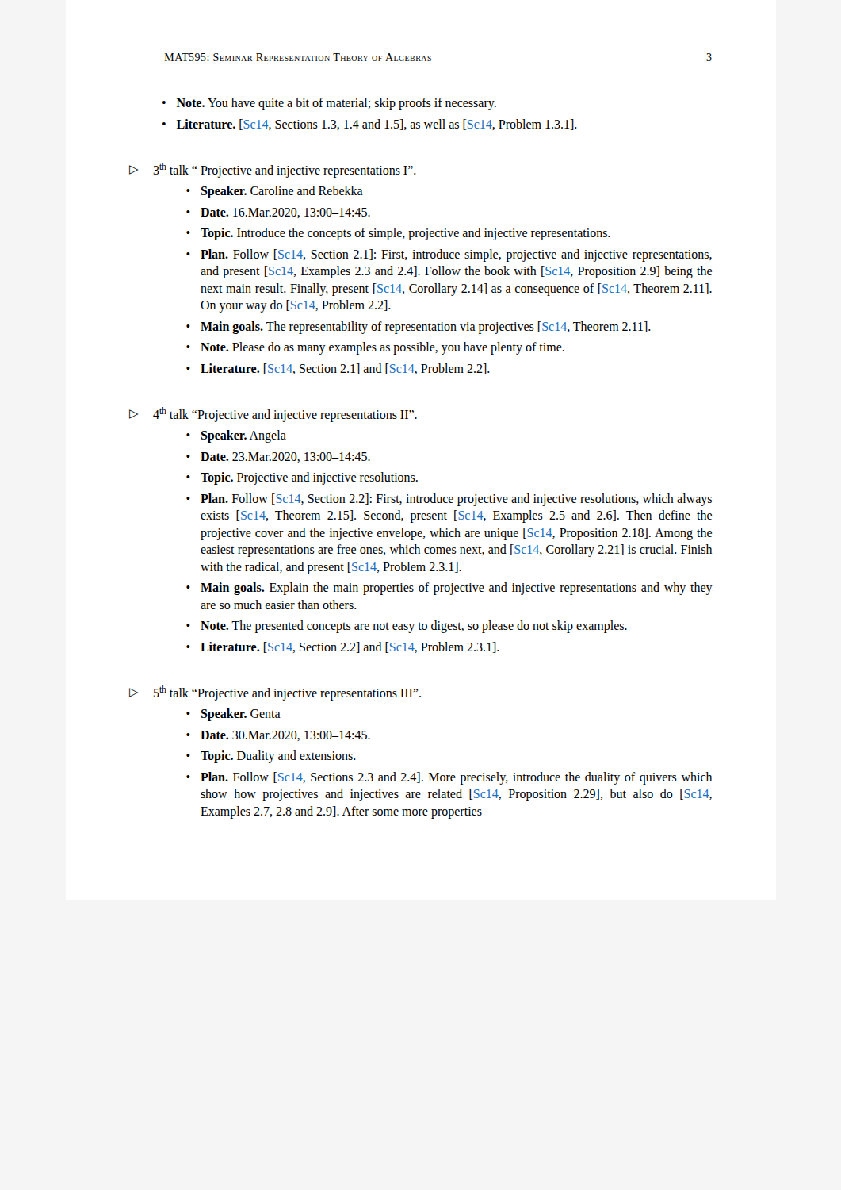MAT595: Seminar Representation Theory of Algebras 3
Note. You have quite a bit of material; skip proofs if necessary.
Literature. [Sc14, Sections 1.3, 1.4 and 1.5], as well as [Sc14, Problem 1.3.1].
▷ 3th talk “ Projective and injective representations I”.
Speaker. Caroline and Rebekka
Date. 16.Mar.2020, 13:00–14:45.
Topic. Introduce the concepts of simple, projective and injective representations.
Plan. Follow [Sc14, Section 2.1]: First, introduce simple, projective and injective representations, and present [Sc14, Examples 2.3 and 2.4]. Follow the book with [Sc14, Proposition 2.9] being the next main result. Finally, present [Sc14, Corollary 2.14] as a consequence of [Sc14, Theorem 2.11]. On your way do [Sc14, Problem 2.2].
Main goals. The representability of representation via projectives [Sc14, Theorem 2.11].
Note. Please do as many examples as possible, you have plenty of time.
Literature. [Sc14, Section 2.1] and [Sc14, Problem 2.2].
▷ 4th talk “Projective and injective representations II”.
Speaker. Angela
Date. 23.Mar.2020, 13:00–14:45.
Topic. Projective and injective resolutions.
Plan. Follow [Sc14, Section 2.2]: First, introduce projective and injective resolutions, which always exists [Sc14, Theorem 2.15]. Second, present [Sc14, Examples 2.5 and 2.6]. Then define the projective cover and the injective envelope, which are unique [Sc14, Proposition 2.18]. Among the easiest representations are free ones, which comes next, and [Sc14, Corollary 2.21] is crucial. Finish with the radical, and present [Sc14, Problem 2.3.1].
Main goals. Explain the main properties of projective and injective representations and why they are so much easier than others.
Note. The presented concepts are not easy to digest, so please do not skip examples.
Literature. [Sc14, Section 2.2] and [Sc14, Problem 2.3.1].
▷ 5th talk “Projective and injective representations III”.
Speaker. Genta
Date. 30.Mar.2020, 13:00–14:45.
Topic. Duality and extensions.
Plan. Follow [Sc14, Sections 2.3 and 2.4]. More precisely, introduce the duality of quivers which show how projectives and injectives are related [Sc14, Proposition 2.29], but also do [Sc14, Examples 2.7, 2.8 and 2.9]. After some more properties